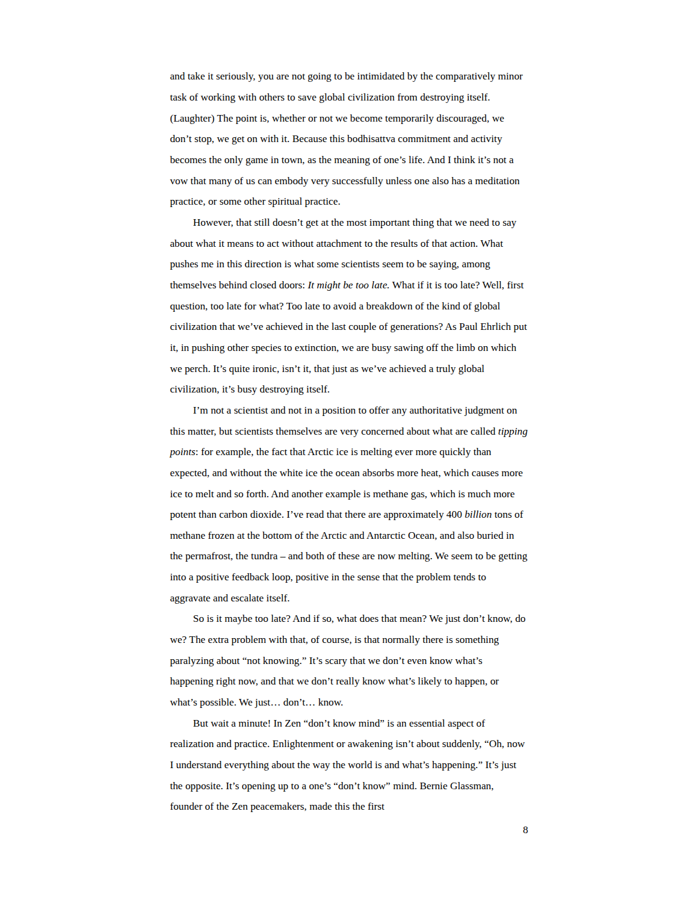and take it seriously, you are not going to be intimidated by the comparatively minor task of working with others to save global civilization from destroying itself. (Laughter) The point is, whether or not we become temporarily discouraged, we don’t stop, we get on with it. Because this bodhisattva commitment and activity becomes the only game in town, as the meaning of one’s life. And I think it’s not a vow that many of us can embody very successfully unless one also has a meditation practice, or some other spiritual practice.
However, that still doesn’t get at the most important thing that we need to say about what it means to act without attachment to the results of that action. What pushes me in this direction is what some scientists seem to be saying, among themselves behind closed doors: It might be too late. What if it is too late? Well, first question, too late for what? Too late to avoid a breakdown of the kind of global civilization that we’ve achieved in the last couple of generations? As Paul Ehrlich put it, in pushing other species to extinction, we are busy sawing off the limb on which we perch. It’s quite ironic, isn’t it, that just as we’ve achieved a truly global civilization, it’s busy destroying itself.
I’m not a scientist and not in a position to offer any authoritative judgment on this matter, but scientists themselves are very concerned about what are called tipping points: for example, the fact that Arctic ice is melting ever more quickly than expected, and without the white ice the ocean absorbs more heat, which causes more ice to melt and so forth. And another example is methane gas, which is much more potent than carbon dioxide. I’ve read that there are approximately 400 billion tons of methane frozen at the bottom of the Arctic and Antarctic Ocean, and also buried in the permafrost, the tundra – and both of these are now melting. We seem to be getting into a positive feedback loop, positive in the sense that the problem tends to aggravate and escalate itself.
So is it maybe too late? And if so, what does that mean? We just don’t know, do we? The extra problem with that, of course, is that normally there is something paralyzing about “not knowing.” It’s scary that we don’t even know what’s happening right now, and that we don’t really know what’s likely to happen, or what’s possible. We just… don’t… know.
But wait a minute! In Zen “don’t know mind” is an essential aspect of realization and practice. Enlightenment or awakening isn’t about suddenly, “Oh, now I understand everything about the way the world is and what’s happening.” It’s just the opposite. It’s opening up to a one’s “don’t know” mind. Bernie Glassman, founder of the Zen peacemakers, made this the first
8